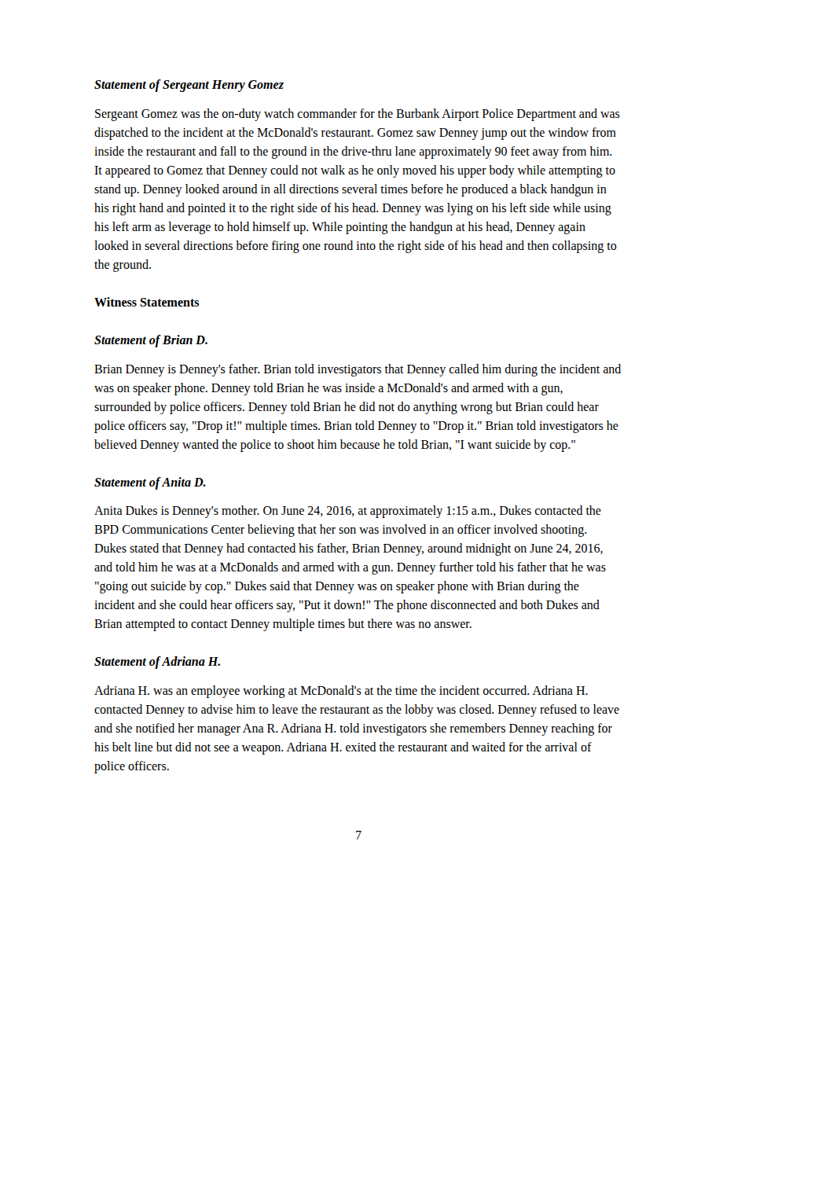Statement of Sergeant Henry Gomez
Sergeant Gomez was the on-duty watch commander for the Burbank Airport Police Department and was dispatched to the incident at the McDonald's restaurant. Gomez saw Denney jump out the window from inside the restaurant and fall to the ground in the drive-thru lane approximately 90 feet away from him. It appeared to Gomez that Denney could not walk as he only moved his upper body while attempting to stand up. Denney looked around in all directions several times before he produced a black handgun in his right hand and pointed it to the right side of his head. Denney was lying on his left side while using his left arm as leverage to hold himself up. While pointing the handgun at his head, Denney again looked in several directions before firing one round into the right side of his head and then collapsing to the ground.
Witness Statements
Statement of Brian D.
Brian Denney is Denney's father. Brian told investigators that Denney called him during the incident and was on speaker phone. Denney told Brian he was inside a McDonald's and armed with a gun, surrounded by police officers. Denney told Brian he did not do anything wrong but Brian could hear police officers say, "Drop it!" multiple times. Brian told Denney to "Drop it." Brian told investigators he believed Denney wanted the police to shoot him because he told Brian, "I want suicide by cop."
Statement of Anita D.
Anita Dukes is Denney's mother. On June 24, 2016, at approximately 1:15 a.m., Dukes contacted the BPD Communications Center believing that her son was involved in an officer involved shooting. Dukes stated that Denney had contacted his father, Brian Denney, around midnight on June 24, 2016, and told him he was at a McDonalds and armed with a gun. Denney further told his father that he was "going out suicide by cop." Dukes said that Denney was on speaker phone with Brian during the incident and she could hear officers say, "Put it down!" The phone disconnected and both Dukes and Brian attempted to contact Denney multiple times but there was no answer.
Statement of Adriana H.
Adriana H. was an employee working at McDonald's at the time the incident occurred. Adriana H. contacted Denney to advise him to leave the restaurant as the lobby was closed. Denney refused to leave and she notified her manager Ana R. Adriana H. told investigators she remembers Denney reaching for his belt line but did not see a weapon. Adriana H. exited the restaurant and waited for the arrival of police officers.
7